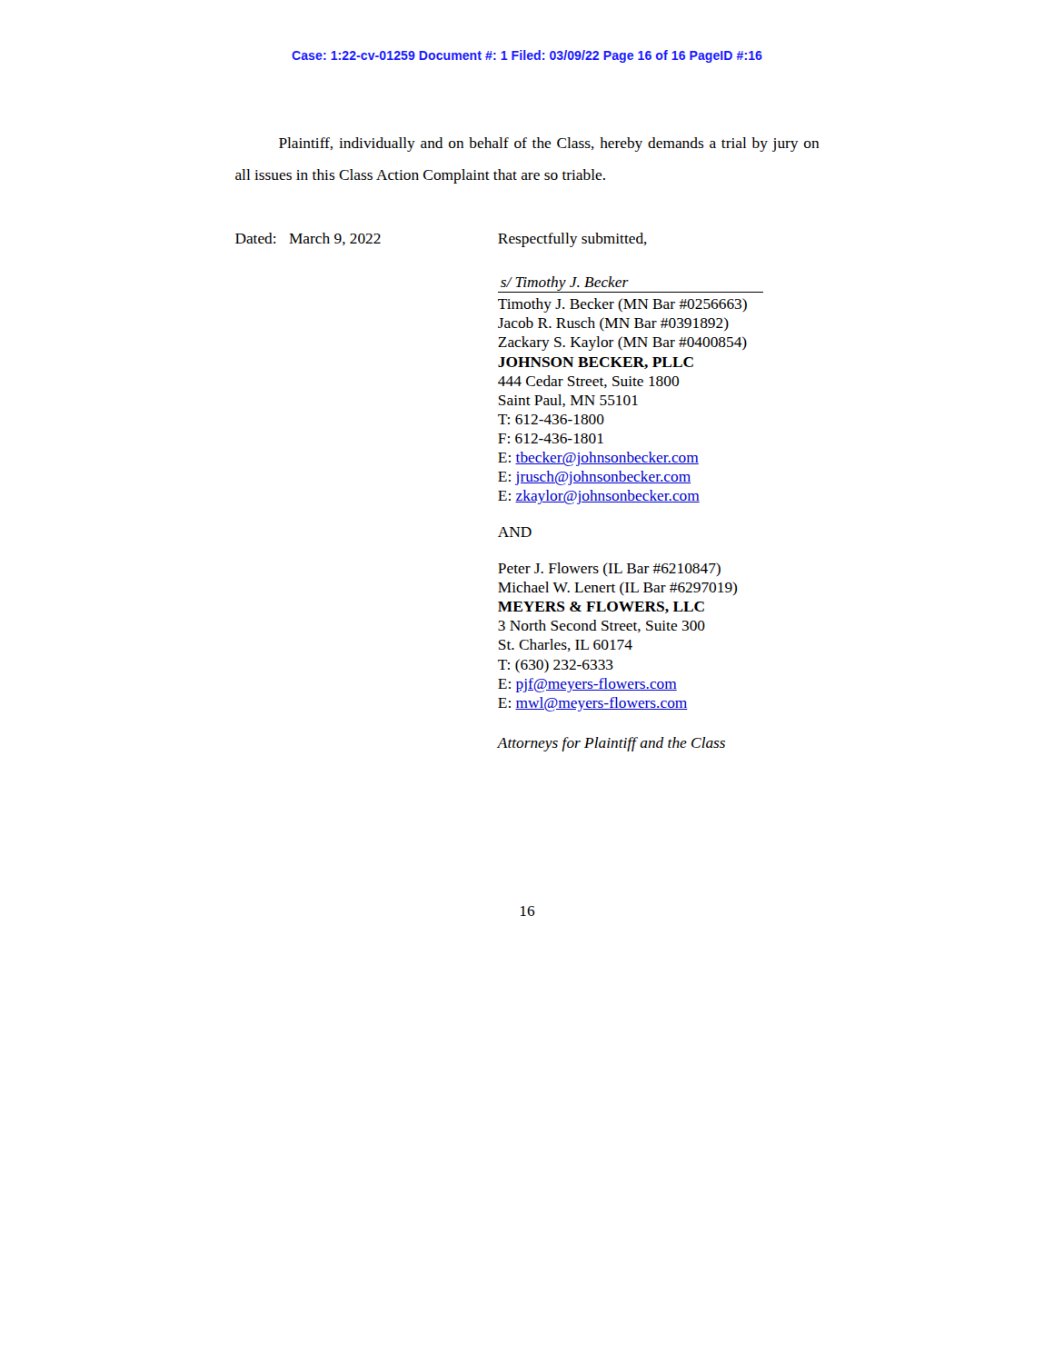Case: 1:22-cv-01259 Document #: 1 Filed: 03/09/22 Page 16 of 16 PageID #:16
Plaintiff, individually and on behalf of the Class, hereby demands a trial by jury on all issues in this Class Action Complaint that are so triable.
| Dated: March 9, 2022 | Respectfully submitted, s/ Timothy J. Becker Timothy J. Becker (MN Bar #0256663) Jacob R. Rusch (MN Bar #0391892) Zackary S. Kaylor (MN Bar #0400854) JOHNSON BECKER, PLLC 444 Cedar Street, Suite 1800 Saint Paul, MN 55101 T: 612-436-1800 F: 612-436-1801 E: tbecker@johnsonbecker.com E: jrusch@johnsonbecker.com E: zkaylor@johnsonbecker.com AND Peter J. Flowers (IL Bar #6210847) Michael W. Lenert (IL Bar #6297019) MEYERS & FLOWERS, LLC 3 North Second Street, Suite 300 St. Charles, IL 60174 T: (630) 232-6333 E: pjf@meyers-flowers.com E: mwl@meyers-flowers.com Attorneys for Plaintiff and the Class |
16